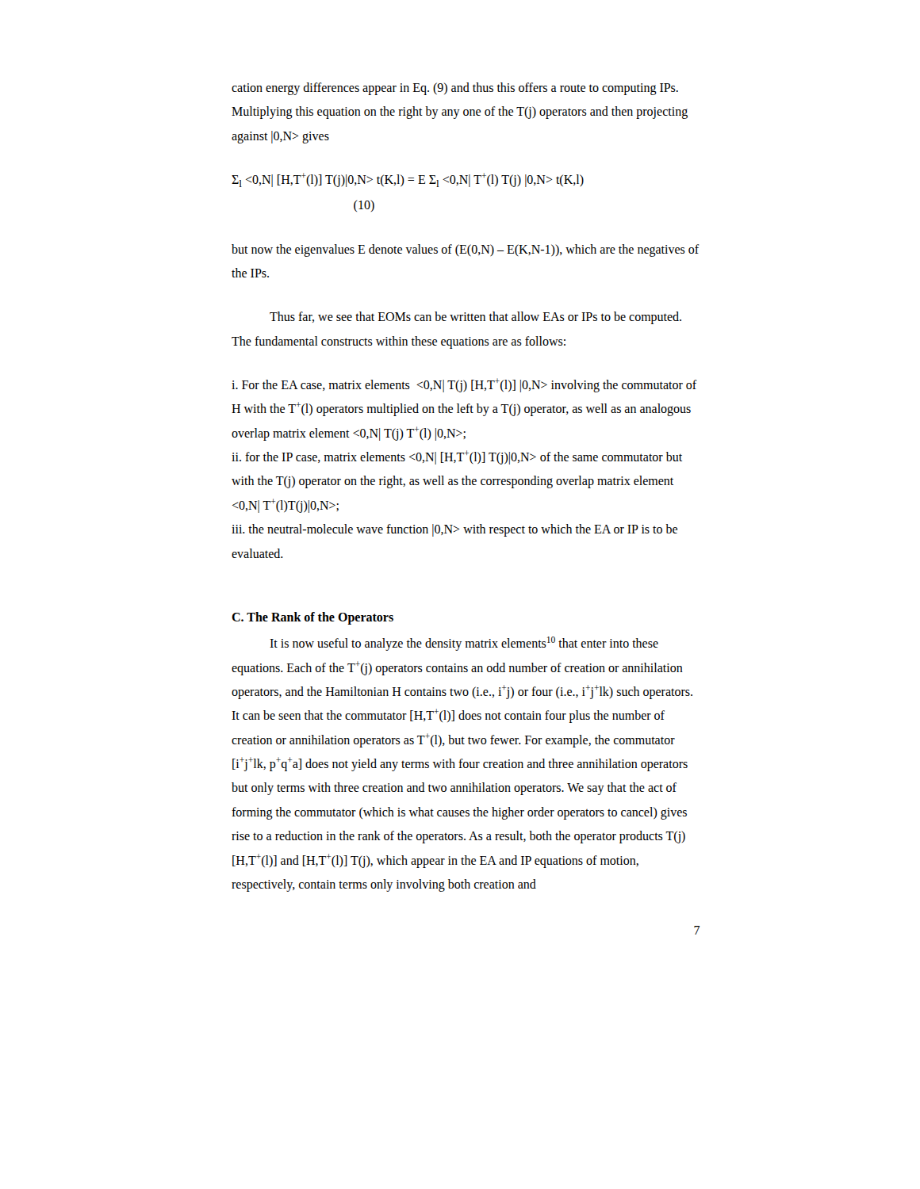cation energy differences appear in Eq. (9) and thus this offers a route to computing IPs. Multiplying this equation on the right by any one of the T(j) operators and then projecting against |0,N> gives
Σl <0,N| [H,T+(l)] T(j)|0,N> t(K,l) = E Σl <0,N| T+(l) T(j) |0,N> t(K,l)(10)
but now the eigenvalues E denote values of (E(0,N) – E(K,N-1)), which are the negatives of the IPs.
Thus far, we see that EOMs can be written that allow EAs or IPs to be computed. The fundamental constructs within these equations are as follows:
i. For the EA case, matrix elements <0,N| T(j) [H,T+(l)] |0,N> involving the commutator of H with the T+(l) operators multiplied on the left by a T(j) operator, as well as an analogous overlap matrix element <0,N| T(j) T+(l) |0,N>;
ii. for the IP case, matrix elements <0,N| [H,T+(l)] T(j)|0,N> of the same commutator but with the T(j) operator on the right, as well as the corresponding overlap matrix element <0,N| T+(l)T(j)|0,N>;
iii. the neutral-molecule wave function |0,N> with respect to which the EA or IP is to be evaluated.
C. The Rank of the Operators
It is now useful to analyze the density matrix elements10 that enter into these equations. Each of the T+(j) operators contains an odd number of creation or annihilation operators, and the Hamiltonian H contains two (i.e., i+j) or four (i.e., i+j+lk) such operators. It can be seen that the commutator [H,T+(l)] does not contain four plus the number of creation or annihilation operators as T+(l), but two fewer. For example, the commutator [i+j+lk, p+q+a] does not yield any terms with four creation and three annihilation operators but only terms with three creation and two annihilation operators. We say that the act of forming the commutator (which is what causes the higher order operators to cancel) gives rise to a reduction in the rank of the operators. As a result, both the operator products T(j) [H,T+(l)] and [H,T+(l)] T(j), which appear in the EA and IP equations of motion, respectively, contain terms only involving both creation and
7